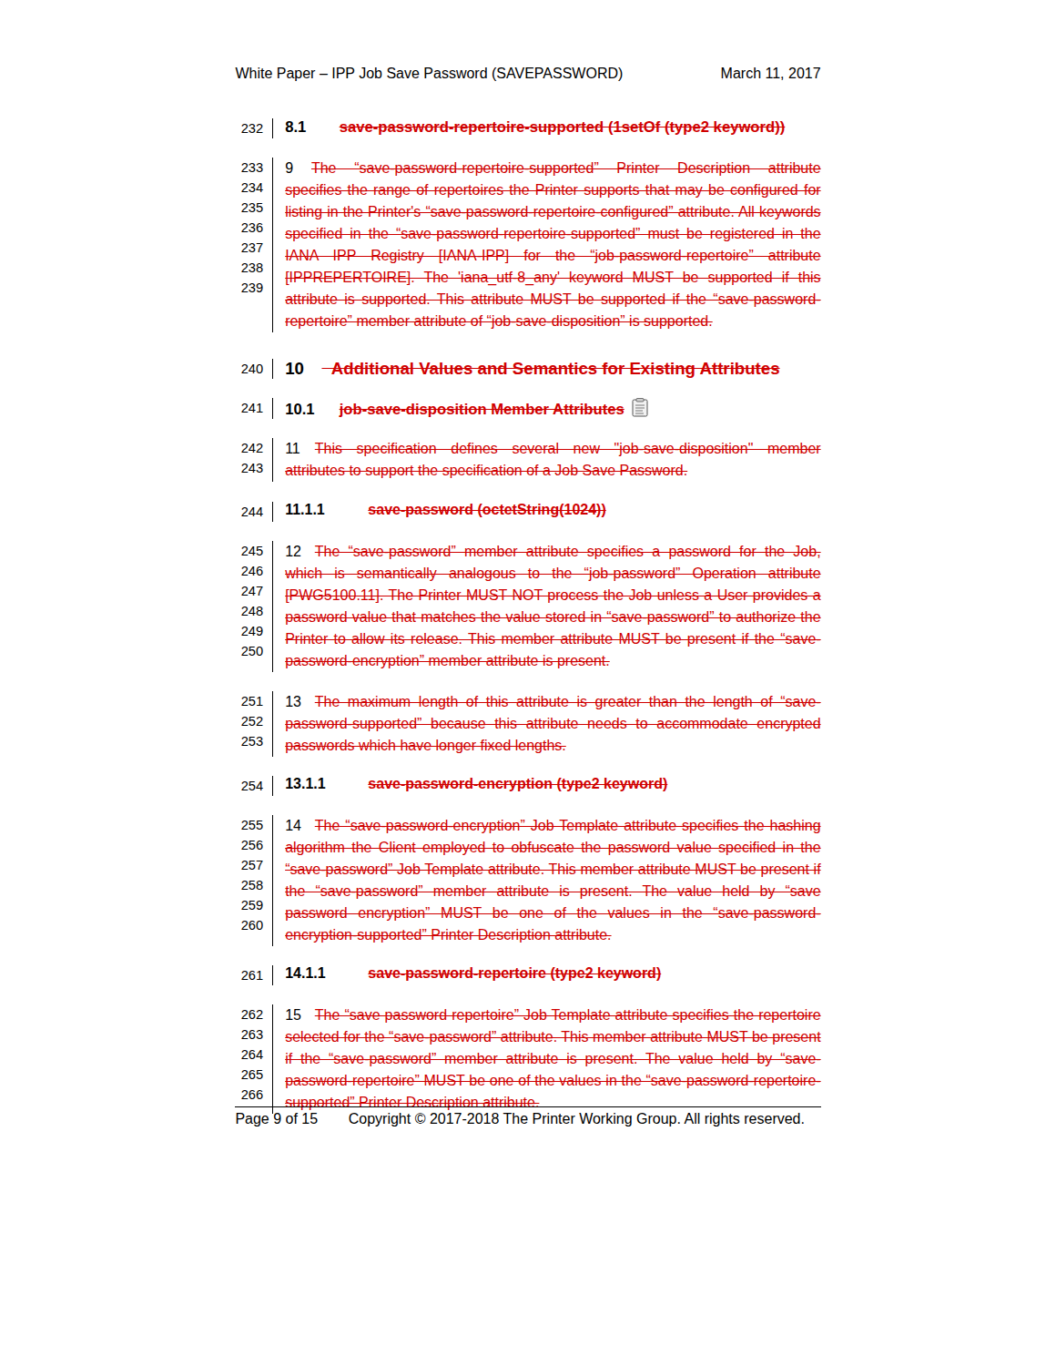White Paper – IPP Job Save Password (SAVEPASSWORD)
March 11, 2017
232
8.1save-password-repertoire-supported (1setOf (type2 keyword))
233234235236237238239
9 The “save-password-repertoire-supported” Printer Description attribute specifies the range of repertoires the Printer supports that may be configured for listing in the Printer's “save-password-repertoire-configured” attribute. All keywords specified in the “save-password-repertoire-supported” must be registered in the IANA IPP Registry [IANA-IPP] for the “job-password-repertoire” attribute [IPPREPERTOIRE]. The 'iana_utf-8_any' keyword MUST be supported if this attribute is supported. This attribute MUST be supported if the “save-password-repertoire” member attribute of “job-save-disposition” is supported.
240
10 Additional Values and Semantics for Existing Attributes
241
10.1job-save-disposition Member Attributes
242243
11 This specification defines several new "job-save-disposition" member attributes to support the specification of a Job Save Password.
244
11.1.1save-password (octetString(1024))
245246247248249250
12 The “save-password” member attribute specifies a password for the Job, which is semantically analogous to the “job-password” Operation attribute [PWG5100.11]. The Printer MUST NOT process the Job unless a User provides a password value that matches the value stored in “save-password” to authorize the Printer to allow its release. This member attribute MUST be present if the “save-password-encryption” member attribute is present.
251252253
13 The maximum length of this attribute is greater than the length of “save-password-supported” because this attribute needs to accommodate encrypted passwords which have longer fixed lengths.
254
13.1.1save-password-encryption (type2 keyword)
255256257258259260
14 The “save-password-encryption” Job Template attribute specifies the hashing algorithm the Client employed to obfuscate the password value specified in the “save-password” Job Template attribute. This member attribute MUST be present if the “save-password” member attribute is present. The value held by “save password encryption” MUST be one of the values in the “save-password-encryption-supported” Printer Description attribute.
261
14.1.1save-password-repertoire (type2 keyword)
262263264265266
15 The “save password repertoire” Job Template attribute specifies the repertoire selected for the “save-password” attribute. This member attribute MUST be present if the “save-password” member attribute is present. The value held by “save-password-repertoire” MUST be one of the values in the “save-password-repertoire-supported” Printer Description attribute.
Page 9 of 15
Copyright © 2017-2018 The Printer Working Group. All rights reserved.